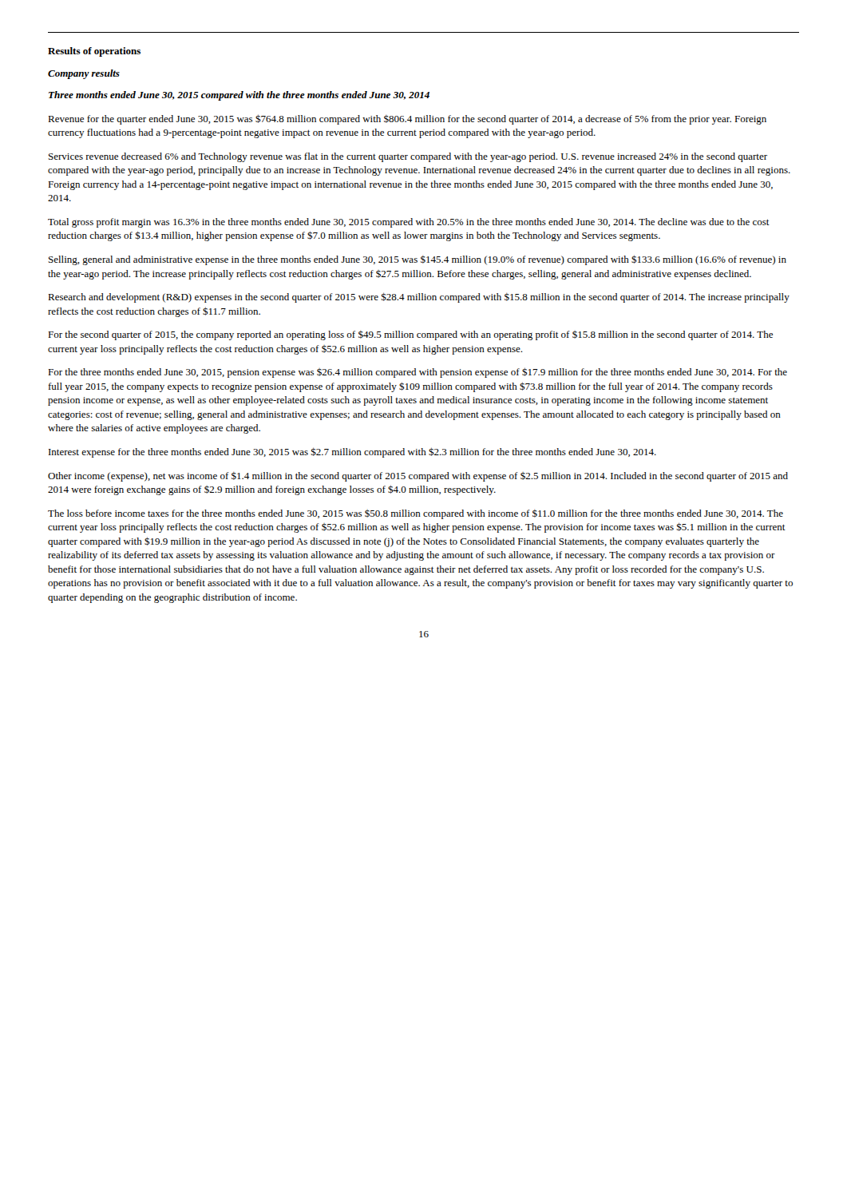Results of operations
Company results
Three months ended June 30, 2015 compared with the three months ended June 30, 2014
Revenue for the quarter ended June 30, 2015 was $764.8 million compared with $806.4 million for the second quarter of 2014, a decrease of 5% from the prior year. Foreign currency fluctuations had a 9-percentage-point negative impact on revenue in the current period compared with the year-ago period.
Services revenue decreased 6% and Technology revenue was flat in the current quarter compared with the year-ago period. U.S. revenue increased 24% in the second quarter compared with the year-ago period, principally due to an increase in Technology revenue. International revenue decreased 24% in the current quarter due to declines in all regions. Foreign currency had a 14-percentage-point negative impact on international revenue in the three months ended June 30, 2015 compared with the three months ended June 30, 2014.
Total gross profit margin was 16.3% in the three months ended June 30, 2015 compared with 20.5% in the three months ended June 30, 2014. The decline was due to the cost reduction charges of $13.4 million, higher pension expense of $7.0 million as well as lower margins in both the Technology and Services segments.
Selling, general and administrative expense in the three months ended June 30, 2015 was $145.4 million (19.0% of revenue) compared with $133.6 million (16.6% of revenue) in the year-ago period. The increase principally reflects cost reduction charges of $27.5 million. Before these charges, selling, general and administrative expenses declined.
Research and development (R&D) expenses in the second quarter of 2015 were $28.4 million compared with $15.8 million in the second quarter of 2014. The increase principally reflects the cost reduction charges of $11.7 million.
For the second quarter of 2015, the company reported an operating loss of $49.5 million compared with an operating profit of $15.8 million in the second quarter of 2014. The current year loss principally reflects the cost reduction charges of $52.6 million as well as higher pension expense.
For the three months ended June 30, 2015, pension expense was $26.4 million compared with pension expense of $17.9 million for the three months ended June 30, 2014. For the full year 2015, the company expects to recognize pension expense of approximately $109 million compared with $73.8 million for the full year of 2014. The company records pension income or expense, as well as other employee-related costs such as payroll taxes and medical insurance costs, in operating income in the following income statement categories: cost of revenue; selling, general and administrative expenses; and research and development expenses. The amount allocated to each category is principally based on where the salaries of active employees are charged.
Interest expense for the three months ended June 30, 2015 was $2.7 million compared with $2.3 million for the three months ended June 30, 2014.
Other income (expense), net was income of $1.4 million in the second quarter of 2015 compared with expense of $2.5 million in 2014. Included in the second quarter of 2015 and 2014 were foreign exchange gains of $2.9 million and foreign exchange losses of $4.0 million, respectively.
The loss before income taxes for the three months ended June 30, 2015 was $50.8 million compared with income of $11.0 million for the three months ended June 30, 2014. The current year loss principally reflects the cost reduction charges of $52.6 million as well as higher pension expense. The provision for income taxes was $5.1 million in the current quarter compared with $19.9 million in the year-ago period As discussed in note (j) of the Notes to Consolidated Financial Statements, the company evaluates quarterly the realizability of its deferred tax assets by assessing its valuation allowance and by adjusting the amount of such allowance, if necessary. The company records a tax provision or benefit for those international subsidiaries that do not have a full valuation allowance against their net deferred tax assets. Any profit or loss recorded for the company's U.S. operations has no provision or benefit associated with it due to a full valuation allowance. As a result, the company's provision or benefit for taxes may vary significantly quarter to quarter depending on the geographic distribution of income.
16